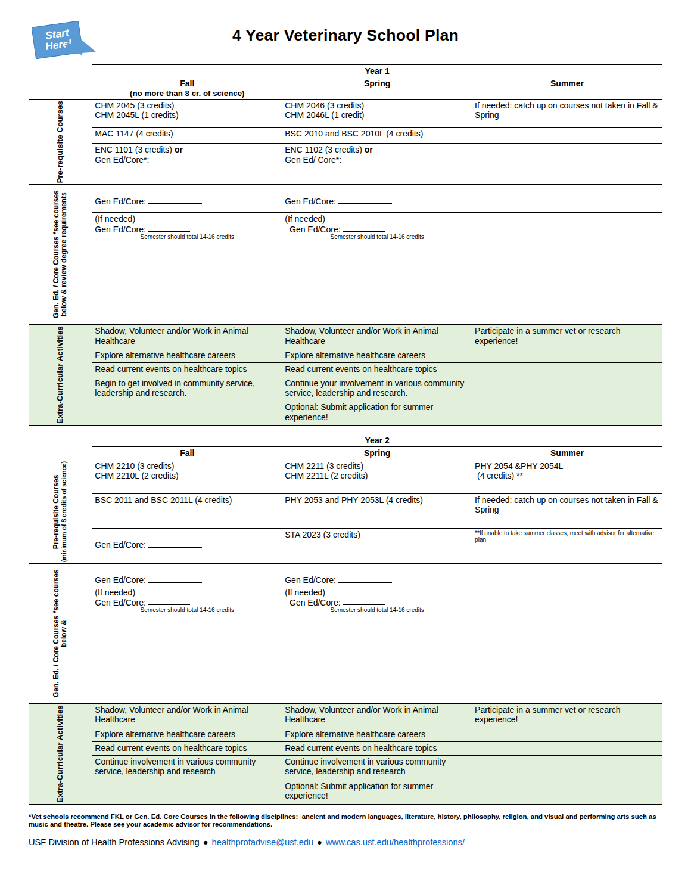4 Year Veterinary School Plan
Start
Here!
| | Year 1 |
| | Fall (no more than 8 cr. of science) | Spring | Summer |
| Pre-requisite Courses | CHM 2045 (3 credits) CHM 2045L (1 credits) | CHM 2046 (3 credits) CHM 2046L (1 credit) | If needed: catch up on courses not taken in Fall & Spring |
| MAC 1147 (4 credits) | BSC 2010 and BSC 2010L (4 credits) | |
| ENC 1101 (3 credits) or Gen Ed/Core*: | ENC 1102 (3 credits) or Gen Ed/ Core*: | |
| Gen. Ed. / Core Courses *see courses below & review degree requirements | Gen Ed/Core: | Gen Ed/Core: | |
| (If needed) Gen Ed/Core: Semester should total 14-16 credits | (If needed) Gen Ed/Core: Semester should total 14-16 credits | |
| Extra-Curricular Activities | Shadow, Volunteer and/or Work in Animal Healthcare | Shadow, Volunteer and/or Work in Animal Healthcare | Participate in a summer vet or research experience! |
| Explore alternative healthcare careers | Explore alternative healthcare careers | |
| Read current events on healthcare topics | Read current events on healthcare topics | |
| Begin to get involved in community service, leadership and research. | Continue your involvement in various community service, leadership and research. | |
| | Optional: Submit application for summer experience! | |
| | Year 2 |
| | Fall | Spring | Summer |
| Pre-requisite Courses (minimum of 8 credits of science) | CHM 2210 (3 credits) CHM 2210L (2 credits) | CHM 2211 (3 credits) CHM 2211L (2 credits) | PHY 2054 &PHY 2054L (4 credits) ** |
| BSC 2011 and BSC 2011L (4 credits) | PHY 2053 and PHY 2053L (4 credits) | If needed: catch up on courses not taken in Fall & Spring |
| Gen Ed/Core: | STA 2023 (3 credits) | **If unable to take summer classes, meet with advisor for alternative plan |
| Gen. Ed. / Core Courses *see courses below & | Gen Ed/Core: | Gen Ed/Core: | |
| (If needed) Gen Ed/Core: Semester should total 14-16 credits | (If needed) Gen Ed/Core: Semester should total 14-16 credits | |
| Extra-Curricular Activities | Shadow, Volunteer and/or Work in Animal Healthcare | Shadow, Volunteer and/or Work in Animal Healthcare | Participate in a summer vet or research experience! |
| Explore alternative healthcare careers | Explore alternative healthcare careers | |
| Read current events on healthcare topics | Read current events on healthcare topics | |
| Continue involvement in various community service, leadership and research | Continue involvement in various community service, leadership and research | |
| | Optional: Submit application for summer experience! | |
*Vet schools recommend FKL or Gen. Ed. Core Courses in the following disciplines: ancient and modern languages, literature, history, philosophy, religion, and visual and performing arts such as music and theatre. Please see your academic advisor for recommendations.
USF Division of Health Professions Advising●healthprofadvise@usf.edu●www.cas.usf.edu/healthprofessions/